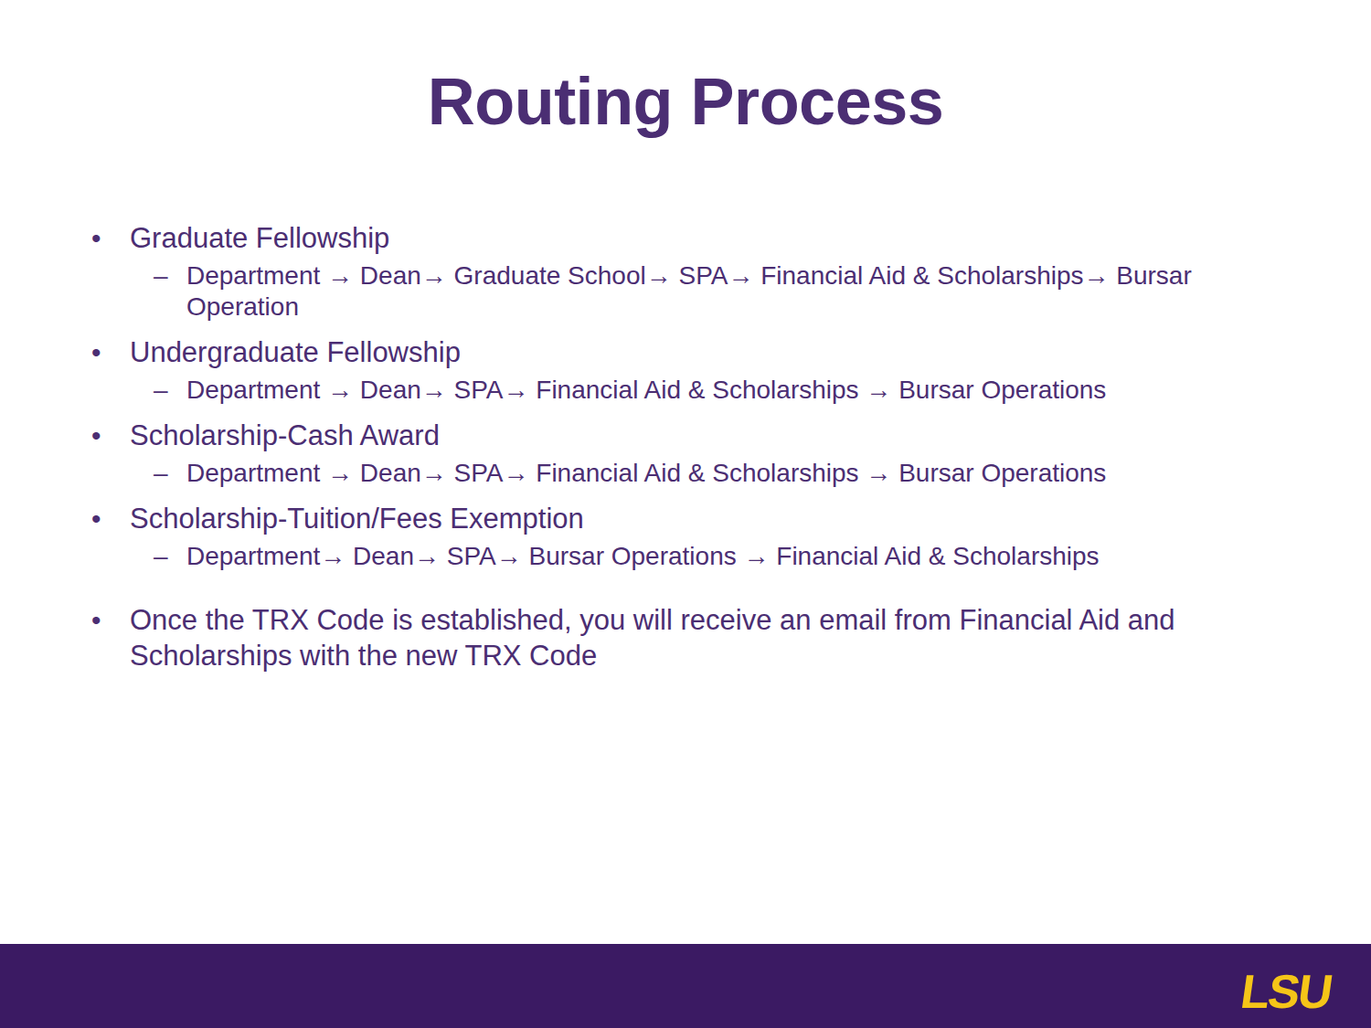Routing Process
Graduate Fellowship
Department → Dean→ Graduate School→ SPA→ Financial Aid & Scholarships→ Bursar Operation
Undergraduate Fellowship
Department → Dean→ SPA→ Financial Aid & Scholarships → Bursar Operations
Scholarship-Cash Award
Department → Dean→ SPA→ Financial Aid & Scholarships → Bursar Operations
Scholarship-Tuition/Fees Exemption
Department→ Dean→ SPA→ Bursar Operations → Financial Aid & Scholarships
Once the TRX Code is established, you will receive an email from Financial Aid and Scholarships with the new TRX Code
LSU